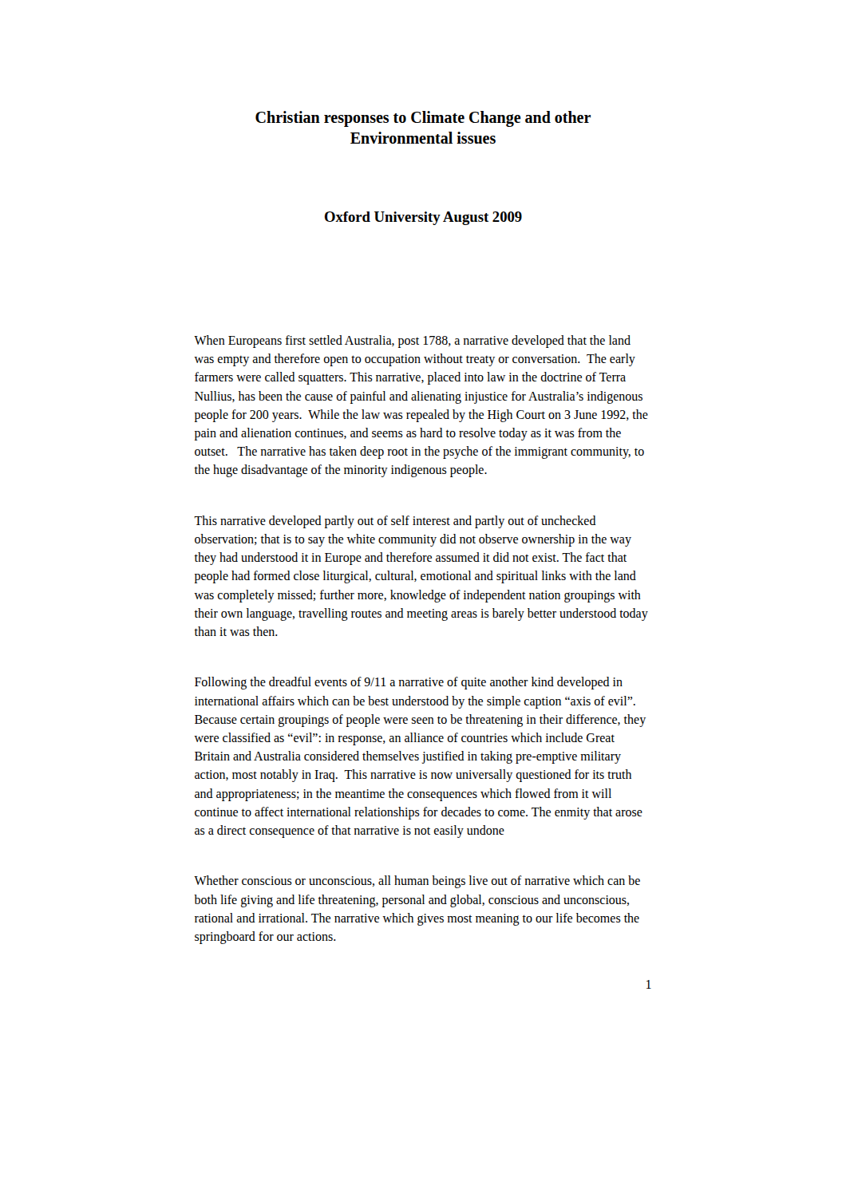Christian responses to Climate Change and other
Environmental issues
Oxford University August 2009
When Europeans first settled Australia, post 1788, a narrative developed that the land was empty and therefore open to occupation without treaty or conversation. The early farmers were called squatters. This narrative, placed into law in the doctrine of Terra Nullius, has been the cause of painful and alienating injustice for Australia’s indigenous people for 200 years. While the law was repealed by the High Court on 3 June 1992, the pain and alienation continues, and seems as hard to resolve today as it was from the outset. The narrative has taken deep root in the psyche of the immigrant community, to the huge disadvantage of the minority indigenous people.
This narrative developed partly out of self interest and partly out of unchecked observation; that is to say the white community did not observe ownership in the way they had understood it in Europe and therefore assumed it did not exist. The fact that people had formed close liturgical, cultural, emotional and spiritual links with the land was completely missed; further more, knowledge of independent nation groupings with their own language, travelling routes and meeting areas is barely better understood today than it was then.
Following the dreadful events of 9/11 a narrative of quite another kind developed in international affairs which can be best understood by the simple caption “axis of evil”. Because certain groupings of people were seen to be threatening in their difference, they were classified as “evil”: in response, an alliance of countries which include Great Britain and Australia considered themselves justified in taking pre-emptive military action, most notably in Iraq. This narrative is now universally questioned for its truth and appropriateness; in the meantime the consequences which flowed from it will continue to affect international relationships for decades to come. The enmity that arose as a direct consequence of that narrative is not easily undone
Whether conscious or unconscious, all human beings live out of narrative which can be both life giving and life threatening, personal and global, conscious and unconscious, rational and irrational. The narrative which gives most meaning to our life becomes the springboard for our actions.
1